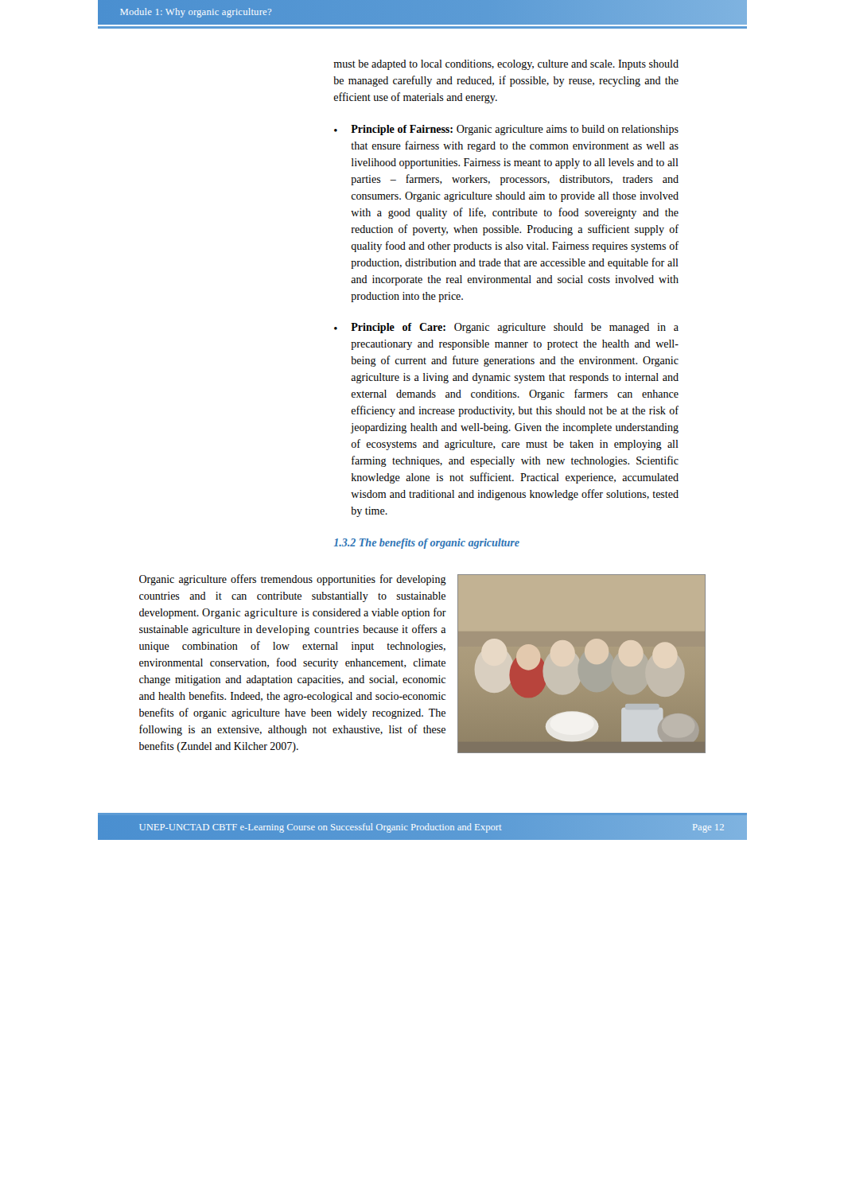Module 1: Why organic agriculture?
must be adapted to local conditions, ecology, culture and scale. Inputs should be managed carefully and reduced, if possible, by reuse, recycling and the efficient use of materials and energy.
•
Principle of Fairness: Organic agriculture aims to build on relationships that ensure fairness with regard to the common environment as well as livelihood opportunities. Fairness is meant to apply to all levels and to all parties – farmers, workers, processors, distributors, traders and consumers. Organic agriculture should aim to provide all those involved with a good quality of life, contribute to food sovereignty and the reduction of poverty, when possible. Producing a sufficient supply of quality food and other products is also vital. Fairness requires systems of production, distribution and trade that are accessible and equitable for all and incorporate the real environmental and social costs involved with production into the price.
•
Principle of Care: Organic agriculture should be managed in a precautionary and responsible manner to protect the health and well-being of current and future generations and the environment. Organic agriculture is a living and dynamic system that responds to internal and external demands and conditions. Organic farmers can enhance efficiency and increase productivity, but this should not be at the risk of jeopardizing health and well-being. Given the incomplete understanding of ecosystems and agriculture, care must be taken in employing all farming techniques, and especially with new technologies. Scientific knowledge alone is not sufficient. Practical experience, accumulated wisdom and traditional and indigenous knowledge offer solutions, tested by time.
1.3.2 The benefits of organic agriculture
Organic agriculture offers tremendous opportunities for developing countries and it can contribute substantially to sustainable development. Organic agriculture is considered a viable option for sustainable agriculture in developing countries because it offers a unique combination of low external input technologies, environmental conservation, food security enhancement, climate change mitigation and adaptation capacities, and social, economic and health benefits. Indeed, the agro-ecological and socio-economic benefits of organic agriculture have been widely recognized. The following is an extensive, although not exhaustive, list of these benefits (Zundel and Kilcher 2007).
UNEP-UNCTAD CBTF e-Learning Course on Successful Organic Production and Export
Page 12